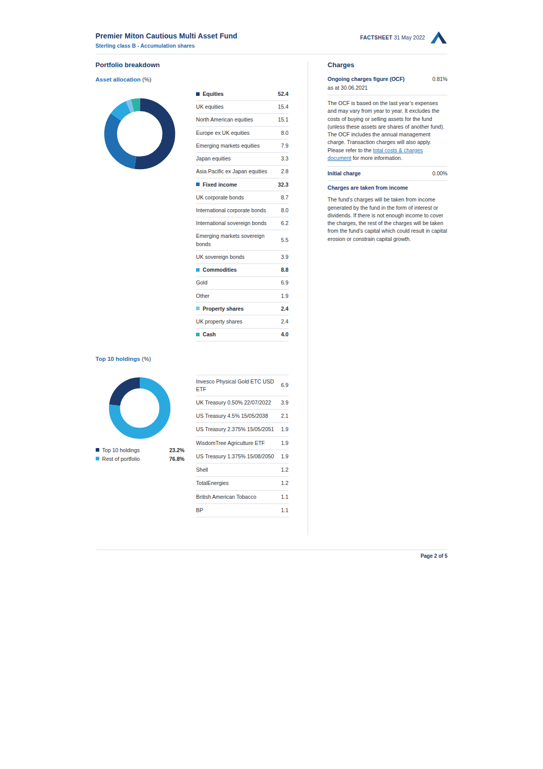Premier Miton Cautious Multi Asset Fund
Sterling class B - Accumulation shares
Factsheet 31 May 2022
Portfolio breakdown
Asset allocation (%)
| Equities | 52.4 |
| UK equities | 15.4 |
| North American equities | 15.1 |
| Europe ex UK equities | 8.0 |
| Emerging markets equities | 7.9 |
| Japan equities | 3.3 |
| Asia Pacific ex Japan equities | 2.8 |
| Fixed income | 32.3 |
| UK corporate bonds | 8.7 |
| International corporate bonds | 8.0 |
| International sovereign bonds | 6.2 |
| Emerging markets sovereign bonds | 5.5 |
| UK sovereign bonds | 3.9 |
| Commodities | 8.8 |
| Gold | 6.9 |
| Other | 1.9 |
| Property shares | 2.4 |
| UK property shares | 2.4 |
| Cash | 4.0 |
Top 10 holdings (%)
Top 10 holdings 23.2%
Rest of portfolio 76.8%
| Invesco Physical Gold ETC USD ETF | 6.9 |
| UK Treasury 0.50% 22/07/2022 | 3.9 |
| US Treasury 4.5% 15/05/2038 | 2.1 |
| US Treasury 2.375% 15/05/2051 | 1.9 |
| WisdomTree Agriculture ETF | 1.9 |
| US Treasury 1.375% 15/08/2050 | 1.9 |
| Shell | 1.2 |
| TotalEnergies | 1.2 |
| British American Tobacco | 1.1 |
| BP | 1.1 |
Charges
Ongoing charges figure (OCF) 0.81%
as at 30.06.2021
The OCF is based on the last year’s expenses and may vary from year to year. It excludes the costs of buying or selling assets for the fund (unless these assets are shares of another fund). The OCF includes the annual management charge. Transaction charges will also apply. Please refer to the total costs & charges document for more information.
Initial charge 0.00%
Charges are taken from income
The fund’s charges will be taken from income generated by the fund in the form of interest or dividends. If there is not enough income to cover the charges, the rest of the charges will be taken from the fund’s capital which could result in capital erosion or constrain capital growth.
Page 2 of 5